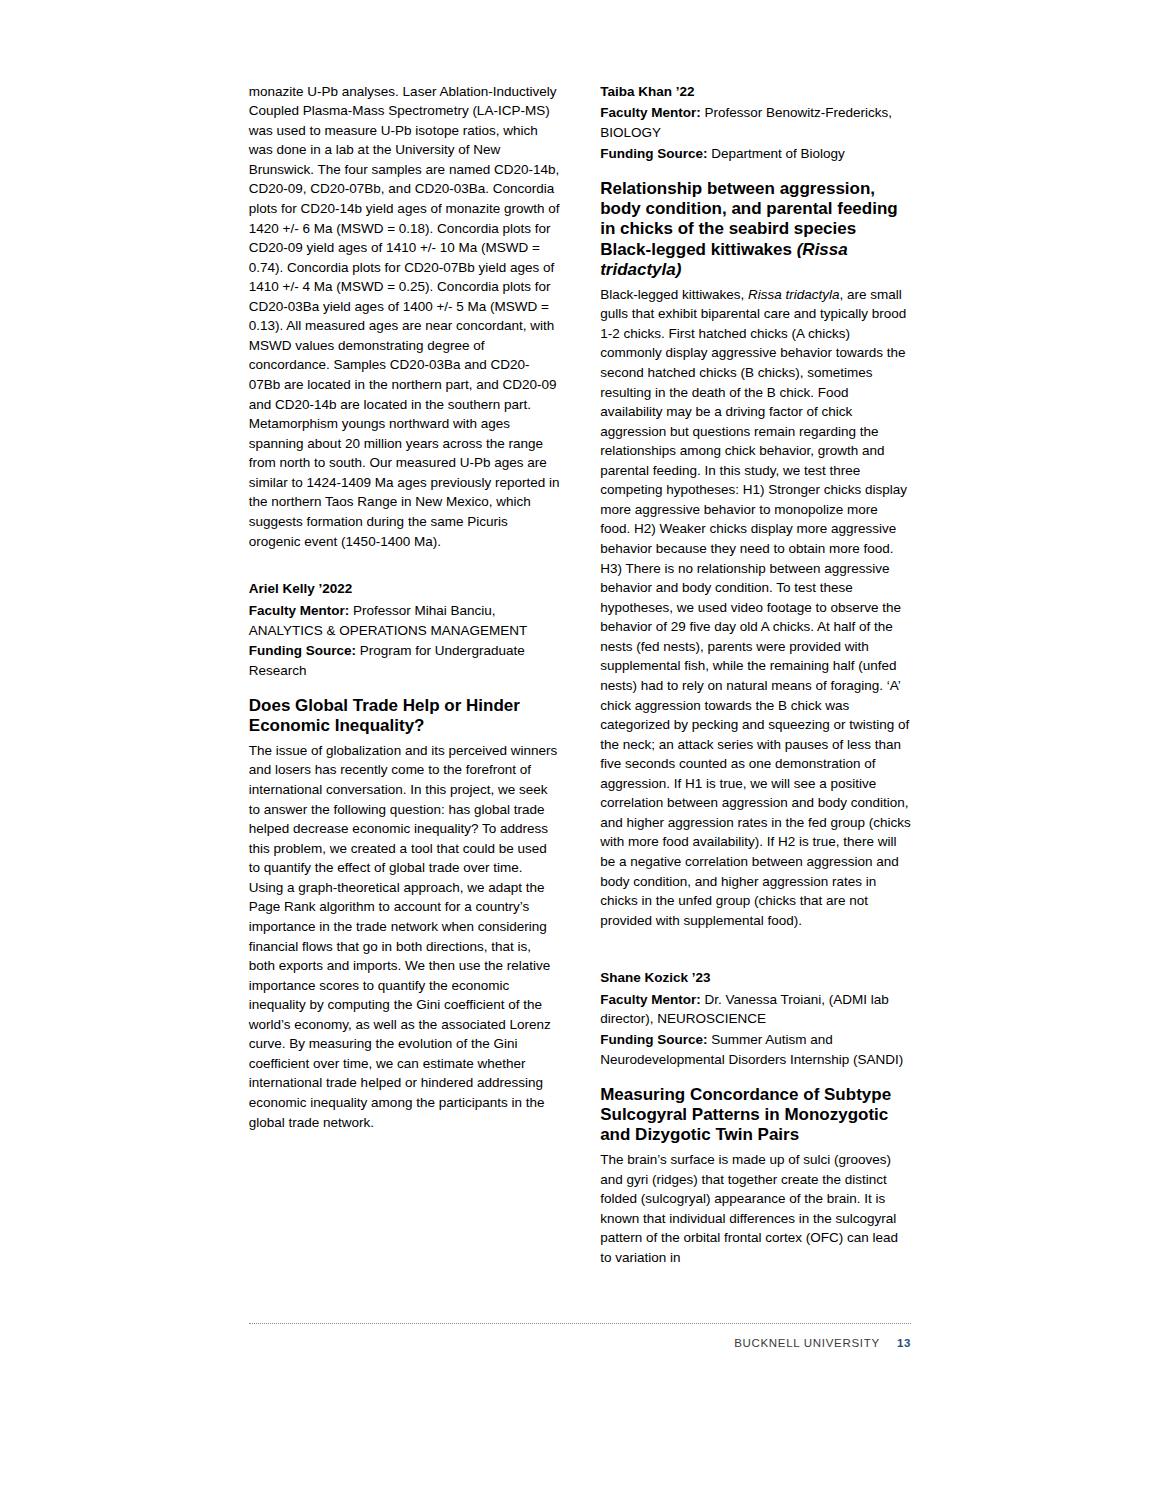monazite U-Pb analyses. Laser Ablation-Inductively Coupled Plasma-Mass Spectrometry (LA-ICP-MS) was used to measure U-Pb isotope ratios, which was done in a lab at the University of New Brunswick. The four samples are named CD20-14b, CD20-09, CD20-07Bb, and CD20-03Ba. Concordia plots for CD20-14b yield ages of monazite growth of 1420 +/- 6 Ma (MSWD = 0.18). Concordia plots for CD20-09 yield ages of 1410 +/- 10 Ma (MSWD = 0.74). Concordia plots for CD20-07Bb yield ages of 1410 +/- 4 Ma (MSWD = 0.25). Concordia plots for CD20-03Ba yield ages of 1400 +/- 5 Ma (MSWD = 0.13). All measured ages are near concordant, with MSWD values demonstrating degree of concordance. Samples CD20-03Ba and CD20-07Bb are located in the northern part, and CD20-09 and CD20-14b are located in the southern part. Metamorphism youngs northward with ages spanning about 20 million years across the range from north to south. Our measured U-Pb ages are similar to 1424-1409 Ma ages previously reported in the northern Taos Range in New Mexico, which suggests formation during the same Picuris orogenic event (1450-1400 Ma).
Ariel Kelly ’2022
Faculty Mentor: Professor Mihai Banciu, ANALYTICS & OPERATIONS MANAGEMENT
Funding Source: Program for Undergraduate Research
Does Global Trade Help or Hinder Economic Inequality?
The issue of globalization and its perceived winners and losers has recently come to the forefront of international conversation. In this project, we seek to answer the following question: has global trade helped decrease economic inequality? To address this problem, we created a tool that could be used to quantify the effect of global trade over time. Using a graph-theoretical approach, we adapt the Page Rank algorithm to account for a country’s importance in the trade network when considering financial flows that go in both directions, that is, both exports and imports. We then use the relative importance scores to quantify the economic inequality by computing the Gini coefficient of the world’s economy, as well as the associated Lorenz curve. By measuring the evolution of the Gini coefficient over time, we can estimate whether international trade helped or hindered addressing economic inequality among the participants in the global trade network.
Taiba Khan ’22
Faculty Mentor: Professor Benowitz-Fredericks, BIOLOGY
Funding Source: Department of Biology
Relationship between aggression, body condition, and parental feeding in chicks of the seabird species Black-legged kittiwakes (Rissa tridactyla)
Black-legged kittiwakes, Rissa tridactyla, are small gulls that exhibit biparental care and typically brood 1-2 chicks. First hatched chicks (A chicks) commonly display aggressive behavior towards the second hatched chicks (B chicks), sometimes resulting in the death of the B chick. Food availability may be a driving factor of chick aggression but questions remain regarding the relationships among chick behavior, growth and parental feeding. In this study, we test three competing hypotheses: H1) Stronger chicks display more aggressive behavior to monopolize more food. H2) Weaker chicks display more aggressive behavior because they need to obtain more food. H3) There is no relationship between aggressive behavior and body condition. To test these hypotheses, we used video footage to observe the behavior of 29 five day old A chicks. At half of the nests (fed nests), parents were provided with supplemental fish, while the remaining half (unfed nests) had to rely on natural means of foraging. ‘A’ chick aggression towards the B chick was categorized by pecking and squeezing or twisting of the neck; an attack series with pauses of less than five seconds counted as one demonstration of aggression. If H1 is true, we will see a positive correlation between aggression and body condition, and higher aggression rates in the fed group (chicks with more food availability). If H2 is true, there will be a negative correlation between aggression and body condition, and higher aggression rates in chicks in the unfed group (chicks that are not provided with supplemental food).
Shane Kozick ’23
Faculty Mentor: Dr. Vanessa Troiani, (ADMI lab director), NEUROSCIENCE
Funding Source: Summer Autism and Neurodevelopmental Disorders Internship (SANDI)
Measuring Concordance of Subtype Sulcogyral Patterns in Monozygotic and Dizygotic Twin Pairs
The brain’s surface is made up of sulci (grooves) and gyri (ridges) that together create the distinct folded (sulcogryal) appearance of the brain. It is known that individual differences in the sulcogyral pattern of the orbital frontal cortex (OFC) can lead to variation in
BUCKNELL UNIVERSITY 13